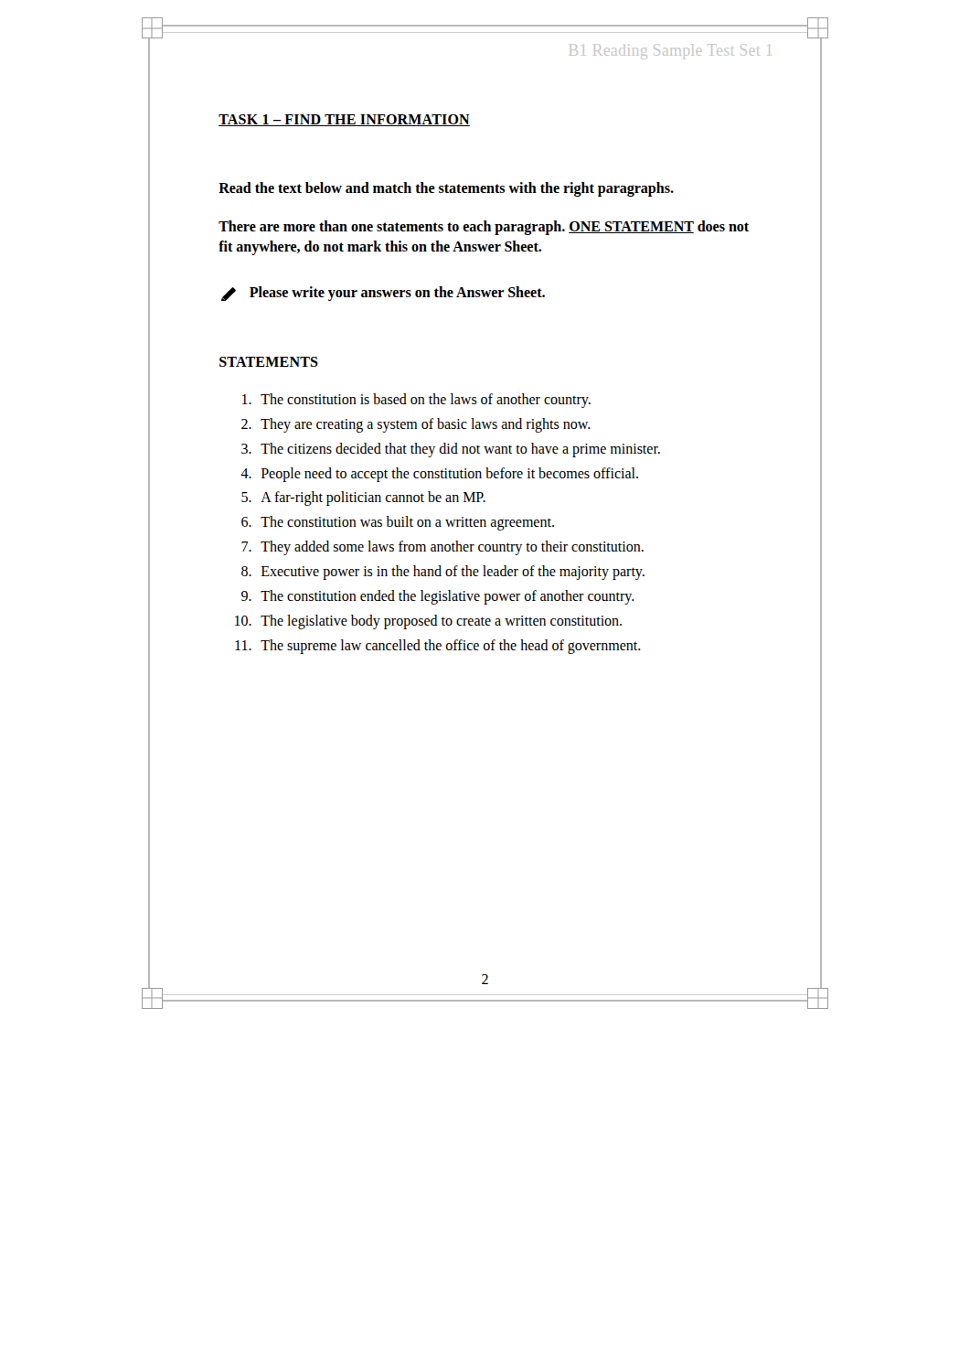B1 Reading Sample Test Set 1
TASK 1 – FIND THE INFORMATION
Read the text below and match the statements with the right paragraphs.
There are more than one statements to each paragraph. ONE STATEMENT does not fit anywhere, do not mark this on the Answer Sheet.
Please write your answers on the Answer Sheet.
STATEMENTS
The constitution is based on the laws of another country.
They are creating a system of basic laws and rights now.
The citizens decided that they did not want to have a prime minister.
People need to accept the constitution before it becomes official.
A far-right politician cannot be an MP.
The constitution was built on a written agreement.
They added some laws from another country to their constitution.
Executive power is in the hand of the leader of the majority party.
The constitution ended the legislative power of another country.
The legislative body proposed to create a written constitution.
The supreme law cancelled the office of the head of government.
2